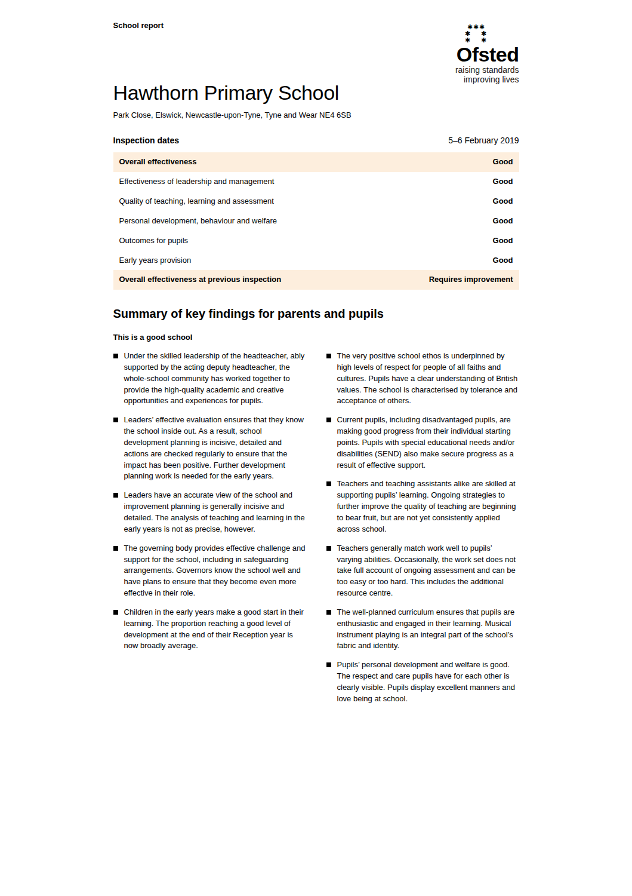✱✱✱
✱ ✱
✱ ✱
Ofsted
raising standards
improving lives
School report
Hawthorn Primary School
Park Close, Elswick, Newcastle-upon-Tyne, Tyne and Wear NE4 6SB
Inspection dates 5–6 February 2019
| Overall effectiveness | Good |
| Effectiveness of leadership and management | Good |
| Quality of teaching, learning and assessment | Good |
| Personal development, behaviour and welfare | Good |
| Outcomes for pupils | Good |
| Early years provision | Good |
| Overall effectiveness at previous inspection | Requires improvement |
Summary of key findings for parents and pupils
This is a good school
Under the skilled leadership of the headteacher, ably supported by the acting deputy headteacher, the whole-school community has worked together to provide the high-quality academic and creative opportunities and experiences for pupils.
Leaders’ effective evaluation ensures that they know the school inside out. As a result, school development planning is incisive, detailed and actions are checked regularly to ensure that the impact has been positive. Further development planning work is needed for the early years.
Leaders have an accurate view of the school and improvement planning is generally incisive and detailed. The analysis of teaching and learning in the early years is not as precise, however.
The governing body provides effective challenge and support for the school, including in safeguarding arrangements. Governors know the school well and have plans to ensure that they become even more effective in their role.
Children in the early years make a good start in their learning. The proportion reaching a good level of development at the end of their Reception year is now broadly average.
The very positive school ethos is underpinned by high levels of respect for people of all faiths and cultures. Pupils have a clear understanding of British values. The school is characterised by tolerance and acceptance of others.
Current pupils, including disadvantaged pupils, are making good progress from their individual starting points. Pupils with special educational needs and/or disabilities (SEND) also make secure progress as a result of effective support.
Teachers and teaching assistants alike are skilled at supporting pupils’ learning. Ongoing strategies to further improve the quality of teaching are beginning to bear fruit, but are not yet consistently applied across school.
Teachers generally match work well to pupils’ varying abilities. Occasionally, the work set does not take full account of ongoing assessment and can be too easy or too hard. This includes the additional resource centre.
The well-planned curriculum ensures that pupils are enthusiastic and engaged in their learning. Musical instrument playing is an integral part of the school’s fabric and identity.
Pupils’ personal development and welfare is good. The respect and care pupils have for each other is clearly visible. Pupils display excellent manners and love being at school.